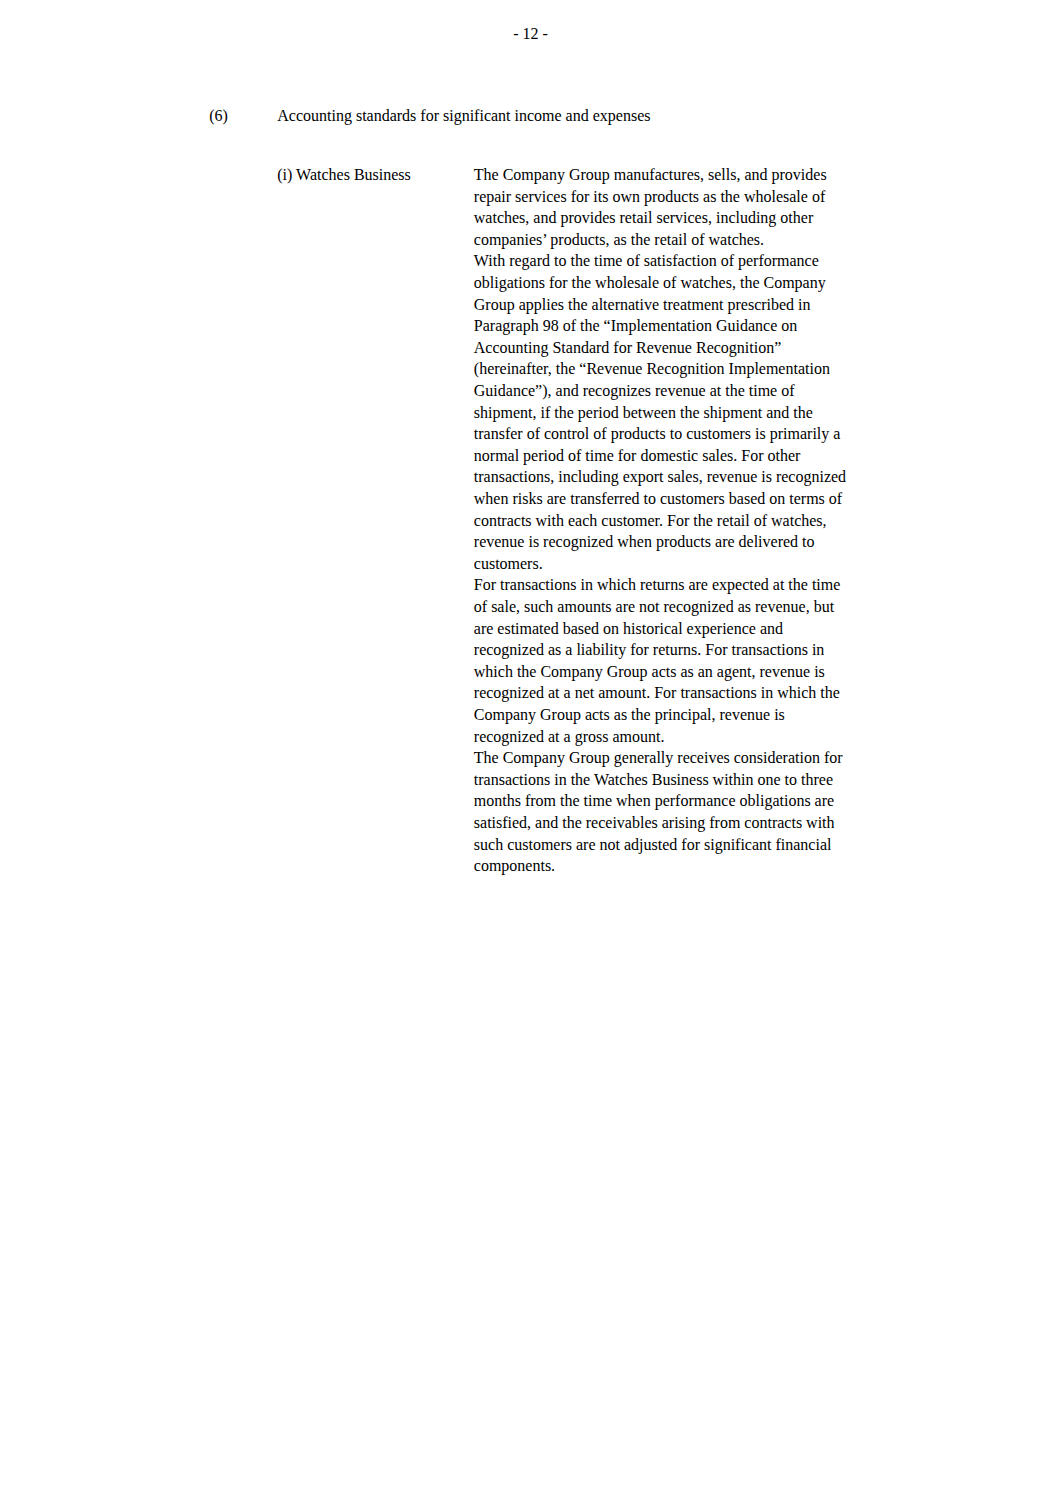- 12 -
(6)
Accounting standards for significant income and expenses
(i) Watches Business
The Company Group manufactures, sells, and provides repair services for its own products as the wholesale of watches, and provides retail services, including other companies’ products, as the retail of watches.
With regard to the time of satisfaction of performance obligations for the wholesale of watches, the Company Group applies the alternative treatment prescribed in Paragraph 98 of the “Implementation Guidance on Accounting Standard for Revenue Recognition” (hereinafter, the “Revenue Recognition Implementation Guidance”), and recognizes revenue at the time of shipment, if the period between the shipment and the transfer of control of products to customers is primarily a normal period of time for domestic sales. For other transactions, including export sales, revenue is recognized when risks are transferred to customers based on terms of contracts with each customer. For the retail of watches, revenue is recognized when products are delivered to customers.
For transactions in which returns are expected at the time of sale, such amounts are not recognized as revenue, but are estimated based on historical experience and recognized as a liability for returns. For transactions in which the Company Group acts as an agent, revenue is recognized at a net amount. For transactions in which the Company Group acts as the principal, revenue is recognized at a gross amount.
The Company Group generally receives consideration for transactions in the Watches Business within one to three months from the time when performance obligations are satisfied, and the receivables arising from contracts with such customers are not adjusted for significant financial components.